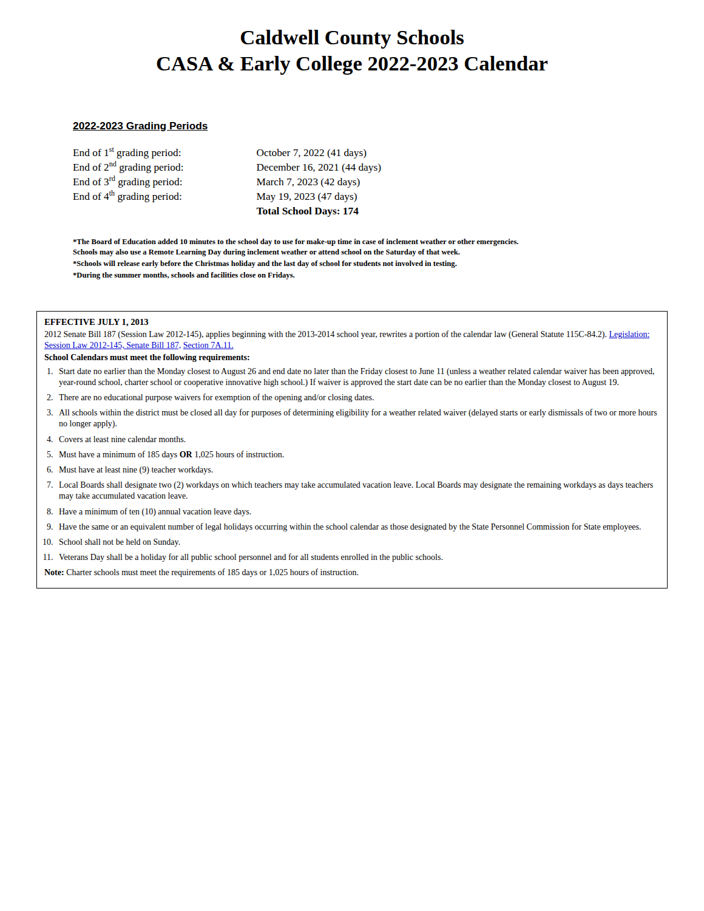Caldwell County Schools
CASA & Early College 2022-2023 Calendar
2022-2023 Grading Periods
| End of 1 st grading period: | October 7, 2022 (41 days) |
| End of 2 nd grading period: | December 16, 2021 (44 days) |
| End of 3 rd grading period: | March 7, 2023 (42 days) |
| End of 4 th grading period: | May 19, 2023 (47 days) |
| | Total School Days: 174 |
*The Board of Education added 10 minutes to the school day to use for make-up time in case of inclement weather or other emergencies. Schools may also use a Remote Learning Day during inclement weather or attend school on the Saturday of that week.
*Schools will release early before the Christmas holiday and the last day of school for students not involved in testing.
*During the summer months, schools and facilities close on Fridays.
EFFECTIVE JULY 1, 2013
2012 Senate Bill 187 (Session Law 2012-145), applies beginning with the 2013-2014 school year, rewrites a portion of the calendar law (General Statute 115C-84.2). Legislation: Session Law 2012-145, Senate Bill 187, Section 7A.11.
School Calendars must meet the following requirements:
Start date no earlier than the Monday closest to August 26 and end date no later than the Friday closest to June 11 (unless a weather related calendar waiver has been approved, year-round school, charter school or cooperative innovative high school.) If waiver is approved the start date can be no earlier than the Monday closest to August 19.
There are no educational purpose waivers for exemption of the opening and/or closing dates.
All schools within the district must be closed all day for purposes of determining eligibility for a weather related waiver (delayed starts or early dismissals of two or more hours no longer apply).
Covers at least nine calendar months.
Must have a minimum of 185 days OR 1,025 hours of instruction.
Must have at least nine (9) teacher workdays.
Local Boards shall designate two (2) workdays on which teachers may take accumulated vacation leave. Local Boards may designate the remaining workdays as days teachers may take accumulated vacation leave.
Have a minimum of ten (10) annual vacation leave days.
Have the same or an equivalent number of legal holidays occurring within the school calendar as those designated by the State Personnel Commission for State employees.
School shall not be held on Sunday.
Veterans Day shall be a holiday for all public school personnel and for all students enrolled in the public schools.
Note: Charter schools must meet the requirements of 185 days or 1,025 hours of instruction.